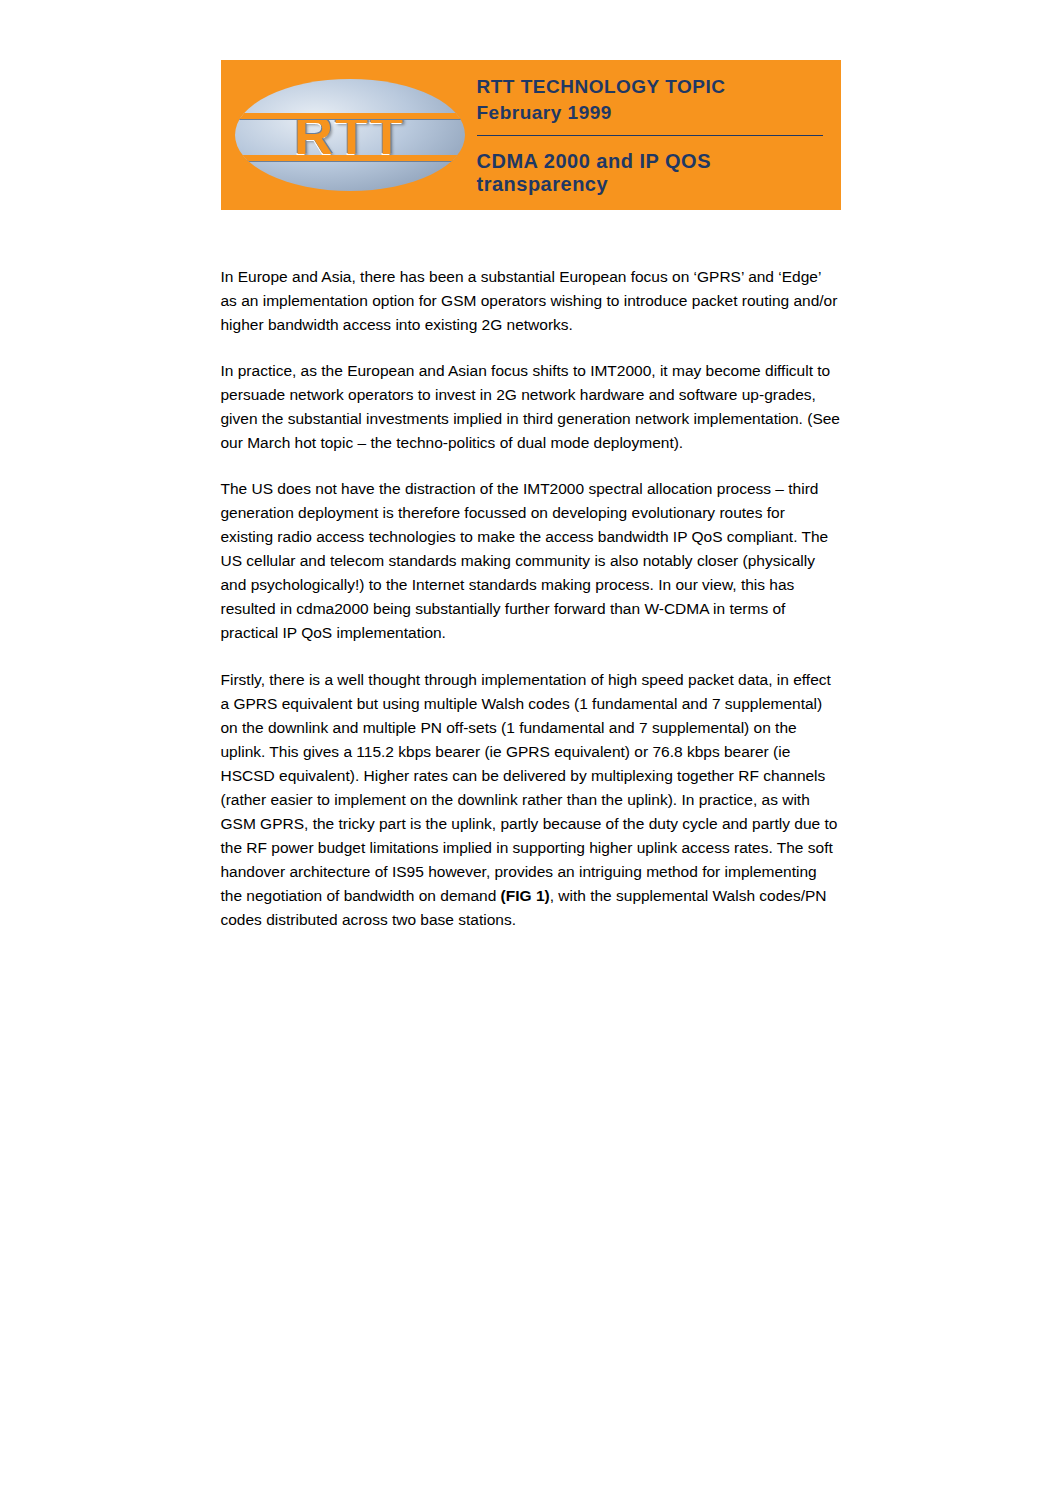RTT
RTT TECHNOLOGY TOPIC
February 1999
CDMA 2000 and IP QOS transparency
In Europe and Asia, there has been a substantial European focus on ‘GPRS’ and ‘Edge’ as an implementation option for GSM operators wishing to introduce packet routing and/or higher bandwidth access into existing 2G networks.
In practice, as the European and Asian focus shifts to IMT2000, it may become difficult to persuade network operators to invest in 2G network hardware and software up-grades, given the substantial investments implied in third generation network implementation. (See our March hot topic – the techno-politics of dual mode deployment).
The US does not have the distraction of the IMT2000 spectral allocation process – third generation deployment is therefore focussed on developing evolutionary routes for existing radio access technologies to make the access bandwidth IP QoS compliant. The US cellular and telecom standards making community is also notably closer (physically and psychologically!) to the Internet standards making process. In our view, this has resulted in cdma2000 being substantially further forward than W-CDMA in terms of practical IP QoS implementation.
Firstly, there is a well thought through implementation of high speed packet data, in effect a GPRS equivalent but using multiple Walsh codes (1 fundamental and 7 supplemental) on the downlink and multiple PN off-sets (1 fundamental and 7 supplemental) on the uplink. This gives a 115.2 kbps bearer (ie GPRS equivalent) or 76.8 kbps bearer (ie HSCSD equivalent). Higher rates can be delivered by multiplexing together RF channels (rather easier to implement on the downlink rather than the uplink). In practice, as with GSM GPRS, the tricky part is the uplink, partly because of the duty cycle and partly due to the RF power budget limitations implied in supporting higher uplink access rates. The soft handover architecture of IS95 however, provides an intriguing method for implementing the negotiation of bandwidth on demand (FIG 1), with the supplemental Walsh codes/PN codes distributed across two base stations.